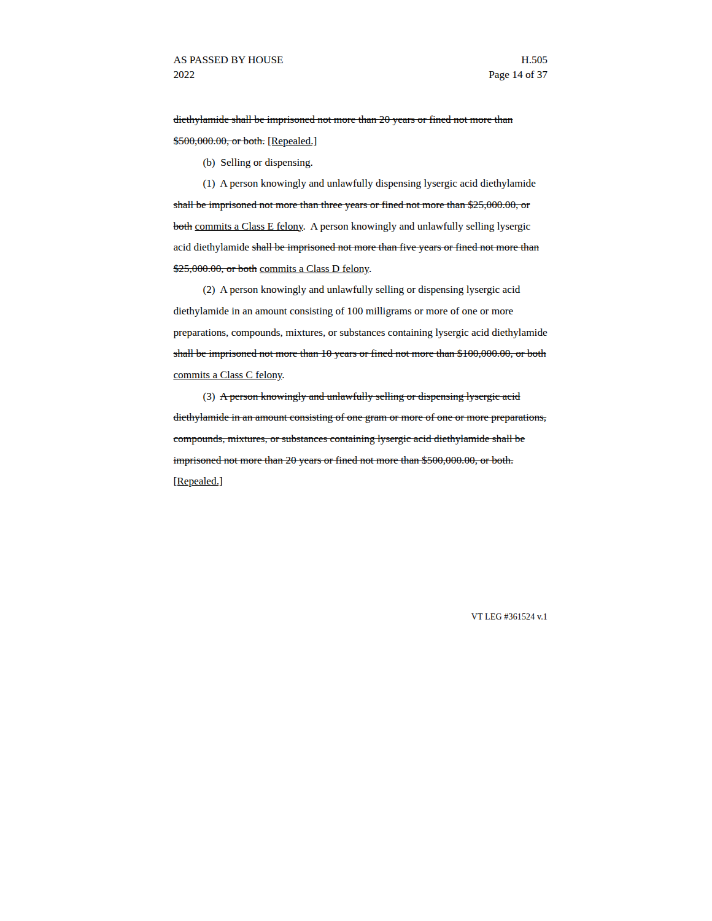AS PASSED BY HOUSE 2022
H.505 Page 14 of 37
diethylamide shall be imprisoned not more than 20 years or fined not more than $500,000.00, or both. [Repealed.]
(b) Selling or dispensing.
(1) A person knowingly and unlawfully dispensing lysergic acid diethylamide shall be imprisoned not more than three years or fined not more than $25,000.00, or both commits a Class E felony. A person knowingly and unlawfully selling lysergic acid diethylamide shall be imprisoned not more than five years or fined not more than $25,000.00, or both commits a Class D felony.
(2) A person knowingly and unlawfully selling or dispensing lysergic acid diethylamide in an amount consisting of 100 milligrams or more of one or more preparations, compounds, mixtures, or substances containing lysergic acid diethylamide shall be imprisoned not more than 10 years or fined not more than $100,000.00, or both commits a Class C felony.
(3) A person knowingly and unlawfully selling or dispensing lysergic acid diethylamide in an amount consisting of one gram or more of one or more preparations, compounds, mixtures, or substances containing lysergic acid diethylamide shall be imprisoned not more than 20 years or fined not more than $500,000.00, or both. [Repealed.]
VT LEG #361524 v.1